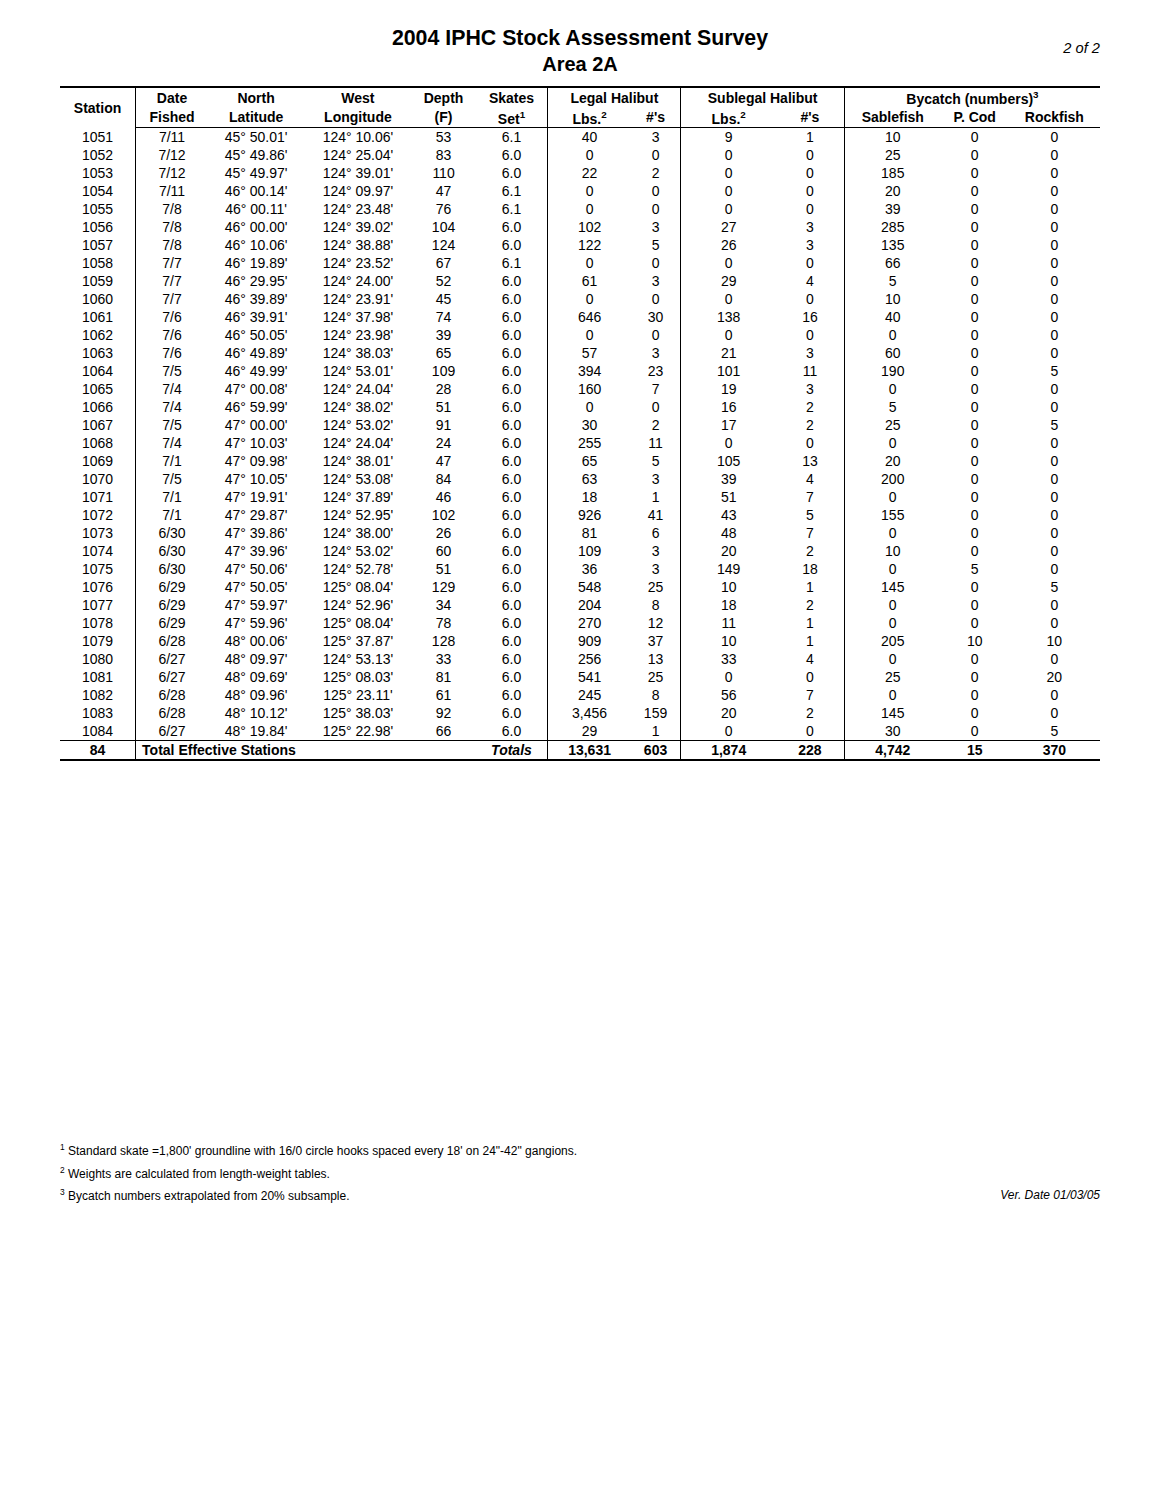2 of 2
2004 IPHC Stock Assessment Survey
Area 2A
| Station | Date | North | West | Depth | Skates | Legal Halibut | Sublegal Halibut | Bycatch (numbers) 3 |
| --- | --- | --- | --- | --- | --- | --- | --- | --- |
| Fished | Latitude | Longitude | (F) | Set 1 | Lbs. 2 | #'s | Lbs. 2 | #'s | Sablefish | P. Cod | Rockfish |
| 1051 | 7/11 | 45° 50.01' | 124° 10.06' | 53 | 6.1 | 40 | 3 | 9 | 1 | 10 | 0 | 0 |
| 1052 | 7/12 | 45° 49.86' | 124° 25.04' | 83 | 6.0 | 0 | 0 | 0 | 0 | 25 | 0 | 0 |
| 1053 | 7/12 | 45° 49.97' | 124° 39.01' | 110 | 6.0 | 22 | 2 | 0 | 0 | 185 | 0 | 0 |
| 1054 | 7/11 | 46° 00.14' | 124° 09.97' | 47 | 6.1 | 0 | 0 | 0 | 0 | 20 | 0 | 0 |
| 1055 | 7/8 | 46° 00.11' | 124° 23.48' | 76 | 6.1 | 0 | 0 | 0 | 0 | 39 | 0 | 0 |
| 1056 | 7/8 | 46° 00.00' | 124° 39.02' | 104 | 6.0 | 102 | 3 | 27 | 3 | 285 | 0 | 0 |
| 1057 | 7/8 | 46° 10.06' | 124° 38.88' | 124 | 6.0 | 122 | 5 | 26 | 3 | 135 | 0 | 0 |
| 1058 | 7/7 | 46° 19.89' | 124° 23.52' | 67 | 6.1 | 0 | 0 | 0 | 0 | 66 | 0 | 0 |
| 1059 | 7/7 | 46° 29.95' | 124° 24.00' | 52 | 6.0 | 61 | 3 | 29 | 4 | 5 | 0 | 0 |
| 1060 | 7/7 | 46° 39.89' | 124° 23.91' | 45 | 6.0 | 0 | 0 | 0 | 0 | 10 | 0 | 0 |
| 1061 | 7/6 | 46° 39.91' | 124° 37.98' | 74 | 6.0 | 646 | 30 | 138 | 16 | 40 | 0 | 0 |
| 1062 | 7/6 | 46° 50.05' | 124° 23.98' | 39 | 6.0 | 0 | 0 | 0 | 0 | 0 | 0 | 0 |
| 1063 | 7/6 | 46° 49.89' | 124° 38.03' | 65 | 6.0 | 57 | 3 | 21 | 3 | 60 | 0 | 0 |
| 1064 | 7/5 | 46° 49.99' | 124° 53.01' | 109 | 6.0 | 394 | 23 | 101 | 11 | 190 | 0 | 5 |
| 1065 | 7/4 | 47° 00.08' | 124° 24.04' | 28 | 6.0 | 160 | 7 | 19 | 3 | 0 | 0 | 0 |
| 1066 | 7/4 | 46° 59.99' | 124° 38.02' | 51 | 6.0 | 0 | 0 | 16 | 2 | 5 | 0 | 0 |
| 1067 | 7/5 | 47° 00.00' | 124° 53.02' | 91 | 6.0 | 30 | 2 | 17 | 2 | 25 | 0 | 5 |
| 1068 | 7/4 | 47° 10.03' | 124° 24.04' | 24 | 6.0 | 255 | 11 | 0 | 0 | 0 | 0 | 0 |
| 1069 | 7/1 | 47° 09.98' | 124° 38.01' | 47 | 6.0 | 65 | 5 | 105 | 13 | 20 | 0 | 0 |
| 1070 | 7/5 | 47° 10.05' | 124° 53.08' | 84 | 6.0 | 63 | 3 | 39 | 4 | 200 | 0 | 0 |
| 1071 | 7/1 | 47° 19.91' | 124° 37.89' | 46 | 6.0 | 18 | 1 | 51 | 7 | 0 | 0 | 0 |
| 1072 | 7/1 | 47° 29.87' | 124° 52.95' | 102 | 6.0 | 926 | 41 | 43 | 5 | 155 | 0 | 0 |
| 1073 | 6/30 | 47° 39.86' | 124° 38.00' | 26 | 6.0 | 81 | 6 | 48 | 7 | 0 | 0 | 0 |
| 1074 | 6/30 | 47° 39.96' | 124° 53.02' | 60 | 6.0 | 109 | 3 | 20 | 2 | 10 | 0 | 0 |
| 1075 | 6/30 | 47° 50.06' | 124° 52.78' | 51 | 6.0 | 36 | 3 | 149 | 18 | 0 | 5 | 0 |
| 1076 | 6/29 | 47° 50.05' | 125° 08.04' | 129 | 6.0 | 548 | 25 | 10 | 1 | 145 | 0 | 5 |
| 1077 | 6/29 | 47° 59.97' | 124° 52.96' | 34 | 6.0 | 204 | 8 | 18 | 2 | 0 | 0 | 0 |
| 1078 | 6/29 | 47° 59.96' | 125° 08.04' | 78 | 6.0 | 270 | 12 | 11 | 1 | 0 | 0 | 0 |
| 1079 | 6/28 | 48° 00.06' | 125° 37.87' | 128 | 6.0 | 909 | 37 | 10 | 1 | 205 | 10 | 10 |
| 1080 | 6/27 | 48° 09.97' | 124° 53.13' | 33 | 6.0 | 256 | 13 | 33 | 4 | 0 | 0 | 0 |
| 1081 | 6/27 | 48° 09.69' | 125° 08.03' | 81 | 6.0 | 541 | 25 | 0 | 0 | 25 | 0 | 20 |
| 1082 | 6/28 | 48° 09.96' | 125° 23.11' | 61 | 6.0 | 245 | 8 | 56 | 7 | 0 | 0 | 0 |
| 1083 | 6/28 | 48° 10.12' | 125° 38.03' | 92 | 6.0 | 3,456 | 159 | 20 | 2 | 145 | 0 | 0 |
| 1084 | 6/27 | 48° 19.84' | 125° 22.98' | 66 | 6.0 | 29 | 1 | 0 | 0 | 30 | 0 | 5 |
| 84 | Total Effective Stations | Totals | 13,631 | 603 | 1,874 | 228 | 4,742 | 15 | 370 |
1 Standard skate =1,800' groundline with 16/0 circle hooks spaced every 18' on 24"-42" gangions.
2 Weights are calculated from length-weight tables.
3 Bycatch numbers extrapolated from 20% subsample. Ver. Date 01/03/05